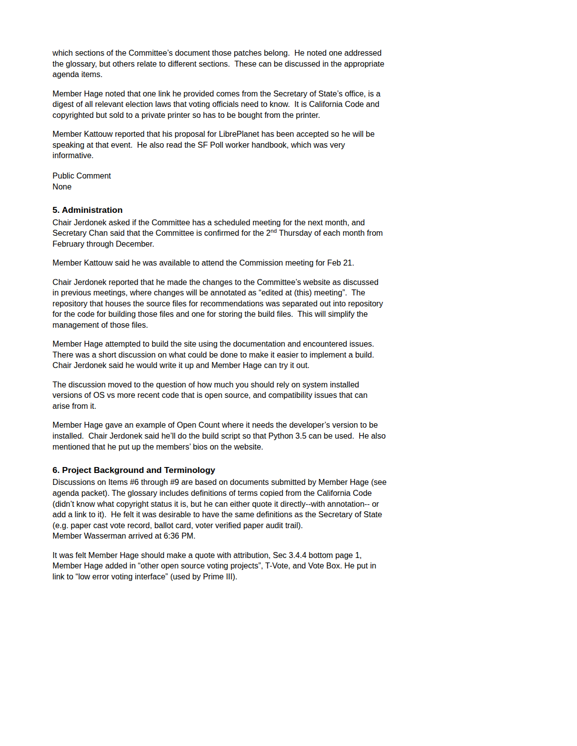which sections of the Committee’s document those patches belong. He noted one addressed the glossary, but others relate to different sections. These can be discussed in the appropriate agenda items.
Member Hage noted that one link he provided comes from the Secretary of State’s office, is a digest of all relevant election laws that voting officials need to know. It is California Code and copyrighted but sold to a private printer so has to be bought from the printer.
Member Kattouw reported that his proposal for LibrePlanet has been accepted so he will be speaking at that event. He also read the SF Poll worker handbook, which was very informative.
Public Comment
None
5. Administration
Chair Jerdonek asked if the Committee has a scheduled meeting for the next month, and Secretary Chan said that the Committee is confirmed for the 2nd Thursday of each month from February through December.
Member Kattouw said he was available to attend the Commission meeting for Feb 21.
Chair Jerdonek reported that he made the changes to the Committee’s website as discussed in previous meetings, where changes will be annotated as “edited at (this) meeting”. The repository that houses the source files for recommendations was separated out into repository for the code for building those files and one for storing the build files. This will simplify the management of those files.
Member Hage attempted to build the site using the documentation and encountered issues. There was a short discussion on what could be done to make it easier to implement a build. Chair Jerdonek said he would write it up and Member Hage can try it out.
The discussion moved to the question of how much you should rely on system installed versions of OS vs more recent code that is open source, and compatibility issues that can arise from it.
Member Hage gave an example of Open Count where it needs the developer’s version to be installed. Chair Jerdonek said he’ll do the build script so that Python 3.5 can be used. He also mentioned that he put up the members’ bios on the website.
6. Project Background and Terminology
Discussions on Items #6 through #9 are based on documents submitted by Member Hage (see agenda packet). The glossary includes definitions of terms copied from the California Code (didn’t know what copyright status it is, but he can either quote it directly--with annotation-- or add a link to it). He felt it was desirable to have the same definitions as the Secretary of State (e.g. paper cast vote record, ballot card, voter verified paper audit trail).
Member Wasserman arrived at 6:36 PM.
It was felt Member Hage should make a quote with attribution, Sec 3.4.4 bottom page 1, Member Hage added in “other open source voting projects”, T-Vote, and Vote Box. He put in link to “low error voting interface” (used by Prime III).